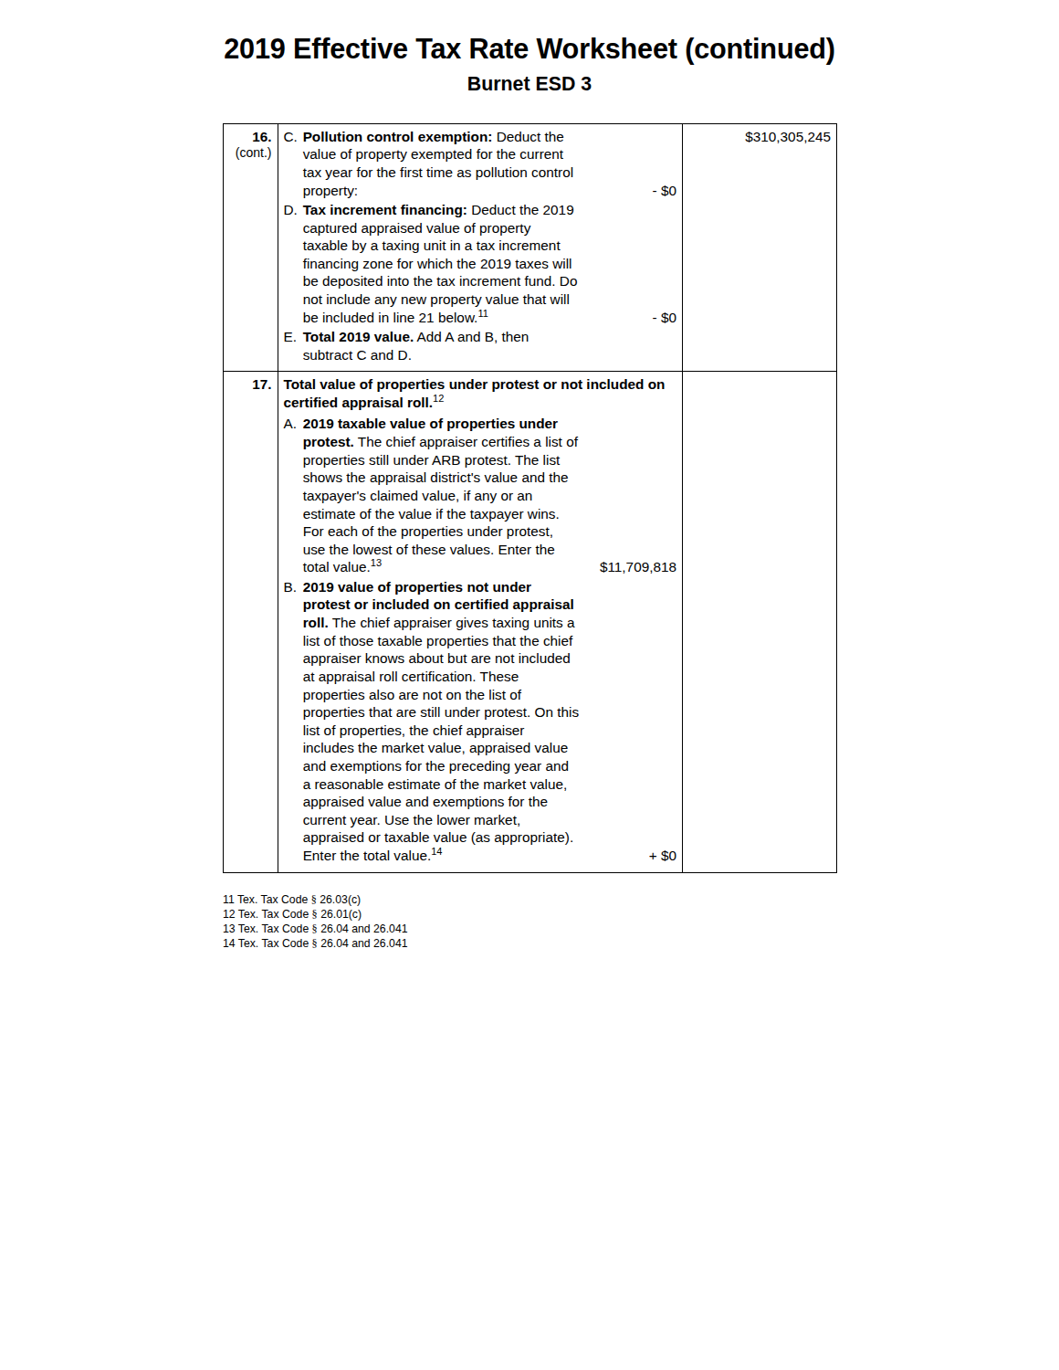2019 Effective Tax Rate Worksheet (continued)
Burnet ESD 3
| 16. (cont.) | C. Pollution control exemption: Deduct the value of property exempted for the current tax year for the first time as pollution control property: - $0 D. Tax increment financing: Deduct the 2019 captured appraised value of property taxable by a taxing unit in a tax increment financing zone for which the 2019 taxes will be deposited into the tax increment fund. Do not include any new property value that will be included in line 21 below. 11 - $0 E. Total 2019 value. Add A and B, then subtract C and D. | $310,305,245 |
| 17. | Total value of properties under protest or not included on certified appraisal roll. 12 A. 2019 taxable value of properties under protest. The chief appraiser certifies a list of properties still under ARB protest. The list shows the appraisal district's value and the taxpayer's claimed value, if any or an estimate of the value if the taxpayer wins. For each of the properties under protest, use the lowest of these values. Enter the total value. 13 $11,709,818 B. 2019 value of properties not under protest or included on certified appraisal roll. The chief appraiser gives taxing units a list of those taxable properties that the chief appraiser knows about but are not included at appraisal roll certification. These properties also are not on the list of properties that are still under protest. On this list of properties, the chief appraiser includes the market value, appraised value and exemptions for the preceding year and a reasonable estimate of the market value, appraised value and exemptions for the current year. Use the lower market, appraised or taxable value (as appropriate). Enter the total value. 14 + $0 | |
11 Tex. Tax Code § 26.03(c)
12 Tex. Tax Code § 26.01(c)
13 Tex. Tax Code § 26.04 and 26.041
14 Tex. Tax Code § 26.04 and 26.041